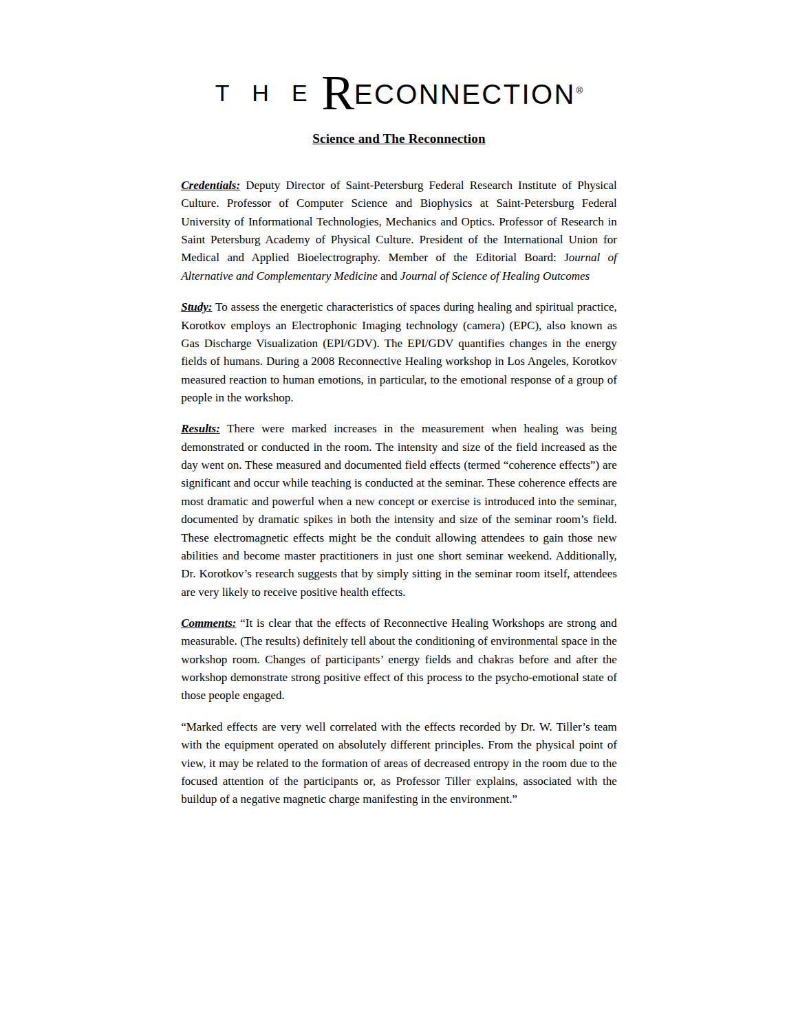T H E RECONNECTION®
Science and The Reconnection
Credentials: Deputy Director of Saint-Petersburg Federal Research Institute of Physical Culture. Professor of Computer Science and Biophysics at Saint-Petersburg Federal University of Informational Technologies, Mechanics and Optics. Professor of Research in Saint Petersburg Academy of Physical Culture. President of the International Union for Medical and Applied Bioelectrography. Member of the Editorial Board: Journal of Alternative and Complementary Medicine and Journal of Science of Healing Outcomes
Study: To assess the energetic characteristics of spaces during healing and spiritual practice, Korotkov employs an Electrophonic Imaging technology (camera) (EPC), also known as Gas Discharge Visualization (EPI/GDV). The EPI/GDV quantifies changes in the energy fields of humans. During a 2008 Reconnective Healing workshop in Los Angeles, Korotkov measured reaction to human emotions, in particular, to the emotional response of a group of people in the workshop.
Results: There were marked increases in the measurement when healing was being demonstrated or conducted in the room. The intensity and size of the field increased as the day went on. These measured and documented field effects (termed “coherence effects”) are significant and occur while teaching is conducted at the seminar. These coherence effects are most dramatic and powerful when a new concept or exercise is introduced into the seminar, documented by dramatic spikes in both the intensity and size of the seminar room’s field. These electromagnetic effects might be the conduit allowing attendees to gain those new abilities and become master practitioners in just one short seminar weekend. Additionally, Dr. Korotkov’s research suggests that by simply sitting in the seminar room itself, attendees are very likely to receive positive health effects.
Comments: “It is clear that the effects of Reconnective Healing Workshops are strong and measurable. (The results) definitely tell about the conditioning of environmental space in the workshop room. Changes of participants’ energy fields and chakras before and after the workshop demonstrate strong positive effect of this process to the psycho-emotional state of those people engaged.
“Marked effects are very well correlated with the effects recorded by Dr. W. Tiller’s team with the equipment operated on absolutely different principles. From the physical point of view, it may be related to the formation of areas of decreased entropy in the room due to the focused attention of the participants or, as Professor Tiller explains, associated with the buildup of a negative magnetic charge manifesting in the environment.”